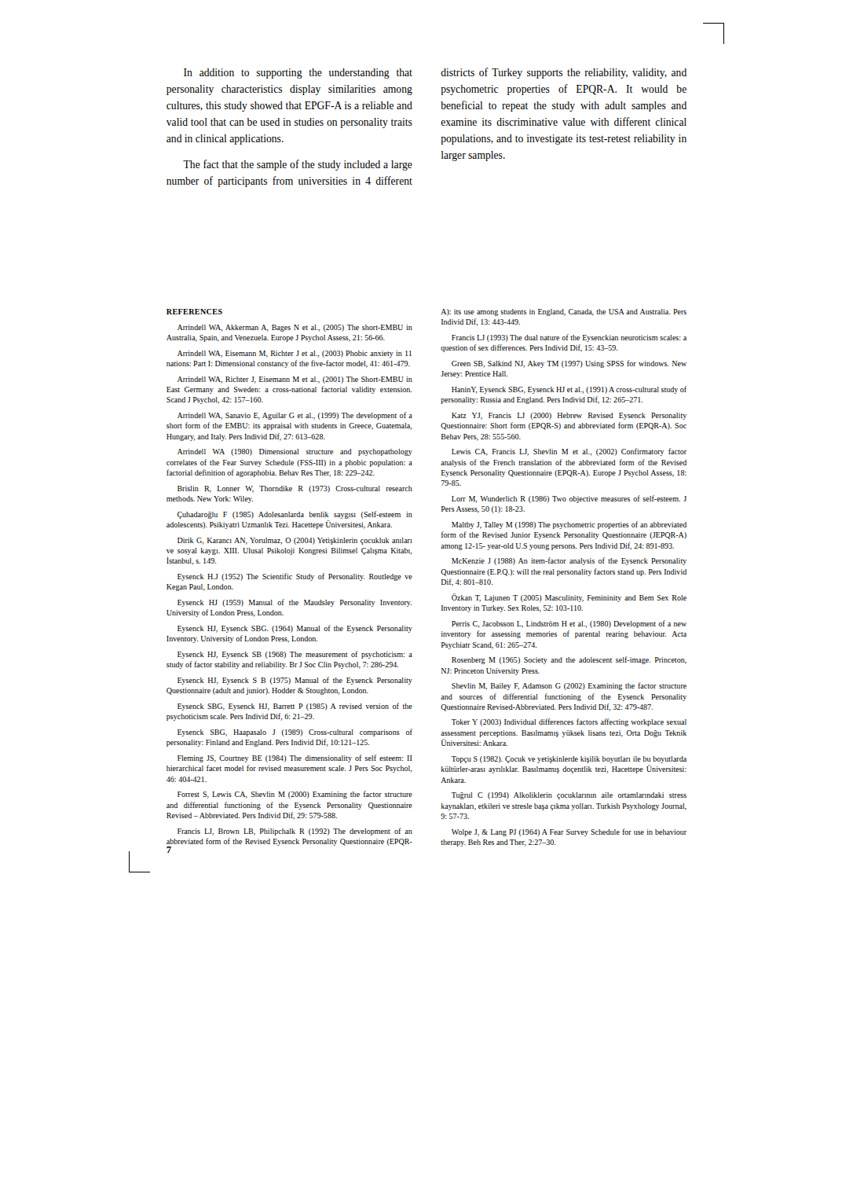In addition to supporting the understanding that personality characteristics display similarities among cultures, this study showed that EPGF-A is a reliable and valid tool that can be used in studies on personality traits and in clinical applications.
The fact that the sample of the study included a large number of participants from universities in 4 different districts of Turkey supports the reliability, validity, and psychometric properties of EPQR-A. It would be beneficial to repeat the study with adult samples and examine its discriminative value with different clinical populations, and to investigate its test-retest reliability in larger samples.
REFERENCES
Arrindell WA, Akkerman A, Bages N et al., (2005) The short-EMBU in Australia, Spain, and Venezuela. Europe J Psychol Assess, 21: 56-66.
Arrindell WA, Eisemann M, Richter J et al., (2003) Phobic anxiety in 11 nations: Part I: Dimensional constancy of the five-factor model, 41: 461-479.
Arrindell WA, Richter J, Eisemann M et al., (2001) The Short-EMBU in East Germany and Sweden: a cross-national factorial validity extension. Scand J Psychol, 42: 157–160.
Arrindell WA, Sanavio E, Aguilar G et al., (1999) The development of a short form of the EMBU: its appraisal with students in Greece, Guatemala, Hungary, and Italy. Pers Individ Dif, 27: 613–628.
Arrindell WA (1980) Dimensional structure and psychopathology correlates of the Fear Survey Schedule (FSS-III) in a phobic population: a factorial definition of agoraphobia. Behav Res Ther, 18: 229–242.
Brislin R, Lonner W, Thorndike R (1973) Cross-cultural research methods. New York: Wiley.
Çuhadaroğlu F (1985) Adolesanlarda benlik saygısı (Self-esteem in adolescents). Psikiyatri Uzmanlık Tezi. Hacettepe Üniversitesi, Ankara.
Dirik G, Karancı AN, Yorulmaz, O (2004) Yetişkinlerin çocukluk anıları ve sosyal kaygı. XIII. Ulusal Psikoloji Kongresi Bilimsel Çalışma Kitabı, İstanbul, s. 149.
Eysenck H.J (1952) The Scientific Study of Personality. Routledge ve Kegan Paul, London.
Eysenck HJ (1959) Manual of the Maudsley Personality Inventory. University of London Press, London.
Eysenck HJ, Eysenck SBG. (1964) Manual of the Eysenck Personality Inventory. University of London Press, London.
Eysenck HJ, Eysenck SB (1968) The measurement of psychoticism: a study of factor stability and reliability. Br J Soc Clin Psychol, 7: 286-294.
Eysenck HJ, Eysenck S B (1975) Manual of the Eysenck Personality Questionnaire (adult and junior). Hodder & Stoughton, London.
Eysenck SBG, Eysenck HJ, Barrett P (1985) A revised version of the psychoticism scale. Pers Individ Dif, 6: 21–29.
Eysenck SBG, Haapasalo J (1989) Cross-cultural comparisons of personality: Finland and England. Pers Individ Dif, 10:121–125.
Fleming JS, Courtney BE (1984) The dimensionality of self esteem: II hierarchical facet model for revised measurement scale. J Pers Soc Psychol, 46: 404-421.
Forrest S, Lewis CA, Shevlin M (2000) Examining the factor structure and differential functioning of the Eysenck Personality Questionnaire Revised – Abbreviated. Pers Individ Dif, 29: 579-588.
Francis LJ, Brown LB, Philipchalk R (1992) The development of an abbreviated form of the Revised Eysenck Personality Questionnaire (EPQR-A): its use among students in England, Canada, the USA and Australia. Pers Individ Dif, 13: 443-449.
Francis LJ (1993) The dual nature of the Eysenckian neuroticism scales: a question of sex differences. Pers Individ Dif, 15: 43–59.
Green SB, Salkind NJ, Akey TM (1997) Using SPSS for windows. New Jersey: Prentice Hall.
HaninY, Eysenck SBG, Eysenck HJ et al., (1991) A cross-cultural study of personality: Russia and England. Pers Individ Dif, 12: 265–271.
Katz YJ, Francis LJ (2000) Hebrew Revised Eysenck Personality Questionnaire: Short form (EPQR-S) and abbreviated form (EPQR-A). Soc Behav Pers, 28: 555-560.
Lewis CA, Francis LJ, Shevlin M et al., (2002) Confirmatory factor analysis of the French translation of the abbreviated form of the Revised Eysenck Personality Questionnaire (EPQR-A). Europe J Psychol Assess, 18: 79-85.
Lorr M, Wunderlich R (1986) Two objective measures of self-esteem. J Pers Assess, 50 (1): 18-23.
Maltby J, Talley M (1998) The psychometric properties of an abbreviated form of the Revised Junior Eysenck Personality Questionnaire (JEPQR-A) among 12-15- year-old U.S young persons. Pers Individ Dif, 24: 891-893.
McKenzie J (1988) An item-factor analysis of the Eysenck Personality Questionnaire (E.P.Q.): will the real personality factors stand up. Pers Individ Dif, 4: 801–810.
Özkan T, Lajunen T (2005) Masculinity, Femininity and Bem Sex Role Inventory in Turkey. Sex Roles, 52: 103-110.
Perris C, Jacobsson L, Lindström H et al., (1980) Development of a new inventory for assessing memories of parental rearing behaviour. Acta Psychiatr Scand, 61: 265–274.
Rosenberg M (1965) Society and the adolescent self-image. Princeton, NJ: Princeton University Press.
Shevlin M, Bailey F, Adamson G (2002) Examining the factor structure and sources of differential functioning of the Eysenck Personality Questionnaire Revised-Abbreviated. Pers Individ Dif, 32: 479-487.
Toker Y (2003) Individual differences factors affecting workplace sexual assessment perceptions. Basılmamış yüksek lisans tezi, Orta Doğu Teknik Üniversitesi: Ankara.
Topçu S (1982). Çocuk ve yetişkinlerde kişilik boyutları ile bu boyutlarda kültürler-arası ayrılıklar. Basılmamış doçentlik tezi, Hacettepe Üniversitesi: Ankara.
Tuğrul C (1994) Alkoliklerin çocuklarının aile ortamlarındaki stress kaynakları, etkileri ve stresle başa çıkma yolları. Turkish Psyxhology Journal, 9: 57-73.
Wolpe J, & Lang PJ (1964) A Fear Survey Schedule for use in behaviour therapy. Beh Res and Ther, 2:27–30.
7